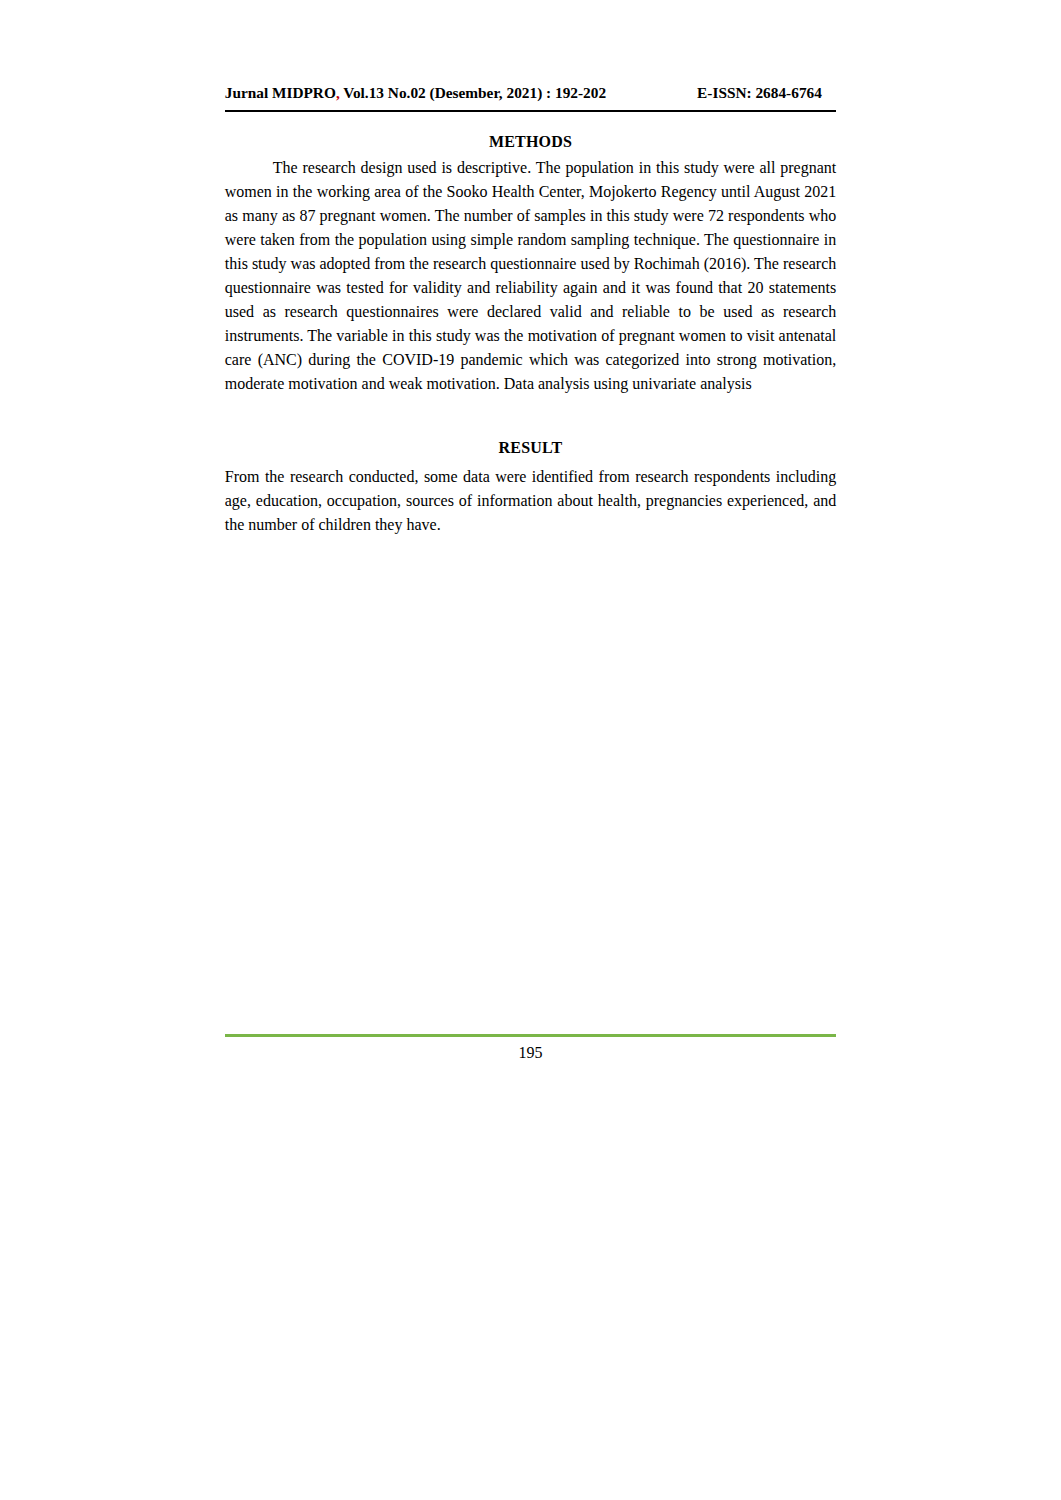Jurnal MIDPRO, Vol.13 No.02 (Desember, 2021) : 192-202 E-ISSN: 2684-6764
METHODS
The research design used is descriptive. The population in this study were all pregnant women in the working area of the Sooko Health Center, Mojokerto Regency until August 2021 as many as 87 pregnant women. The number of samples in this study were 72 respondents who were taken from the population using simple random sampling technique. The questionnaire in this study was adopted from the research questionnaire used by Rochimah (2016). The research questionnaire was tested for validity and reliability again and it was found that 20 statements used as research questionnaires were declared valid and reliable to be used as research instruments. The variable in this study was the motivation of pregnant women to visit antenatal care (ANC) during the COVID-19 pandemic which was categorized into strong motivation, moderate motivation and weak motivation. Data analysis using univariate analysis
RESULT
From the research conducted, some data were identified from research respondents including age, education, occupation, sources of information about health, pregnancies experienced, and the number of children they have.
195